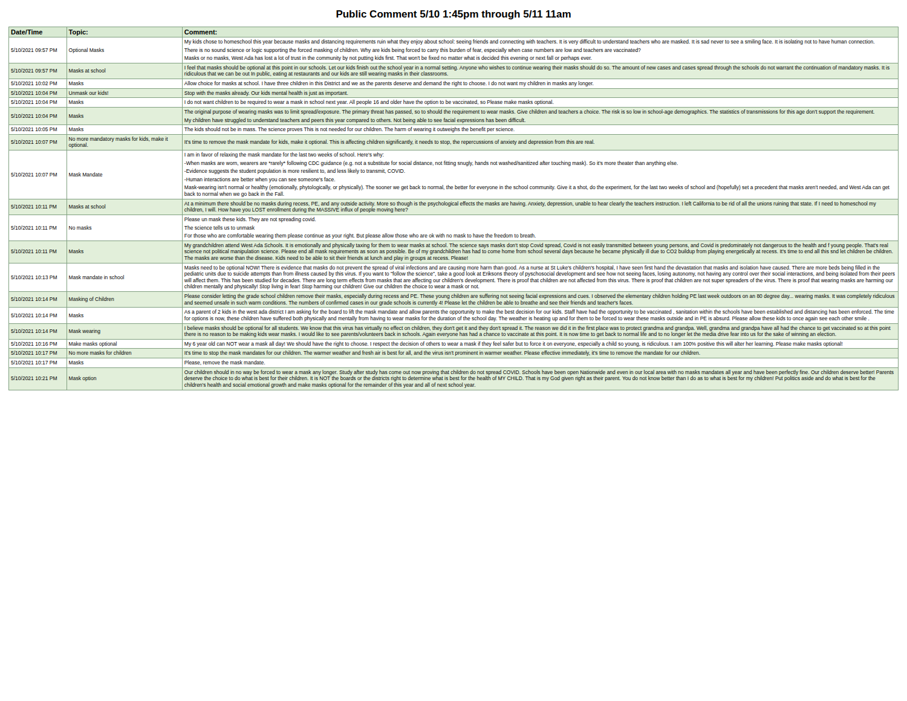Public Comment 5/10 1:45pm through 5/11 11am
| Date/Time | Topic: | Comment: |
| --- | --- | --- |
| 5/10/2021 09:57 PM | Optional Masks | My kids chose to homeschool this year because masks and distancing requirements ruin what they enjoy about school: seeing friends and connecting with teachers. It is very difficult to understand teachers who are masked. It is sad never to see a smiling face. It is isolating not to have human connection. There is no sound science or logic supporting the forced masking of children. Why are kids being forced to carry this burden of fear, especially when case numbers are low and teachers are vaccinated? Masks or no masks, West Ada has lost a lot of trust in the community by not putting kids first. That won't be fixed no matter what is decided this evening or next fall or perhaps ever. |
| 5/10/2021 09:57 PM | Masks at school | I feel that masks should be optional at this point in our schools. Let our kids finish out the school year in a normal setting. Anyone who wishes to continue wearing their masks should do so. The amount of new cases and cases spread through the schools do not warrant the continuation of mandatory masks. It is ridiculous that we can be out In public, eating at restaurants and our kids are still wearing masks in their classrooms. |
| 5/10/2021 10:02 PM | Masks | Allow choice for masks at school. I have three children in this District and we as the parents deserve and demand the right to choose. I do not want my children in masks any longer. |
| 5/10/2021 10:04 PM | Unmask our kids! | Stop with the masks already. Our kids mental health is just as important. |
| 5/10/2021 10:04 PM | Masks | I do not want children to be required to wear a mask in school next year. All people 16 and older have the option to be vaccinated, so Please make masks optional. |
| 5/10/2021 10:04 PM | Masks | The original purpose of wearing masks was to limit spread/exposure. The primary threat has passed, so to should the requirement to wear masks. Give children and teachers a choice. The risk is so low in school-age demographics. The statistics of transmissions for this age don't support the requirement. My children have struggled to understand teachers and peers this year compared to others. Not being able to see facial expressions has been difficult. |
| 5/10/2021 10:05 PM | Masks | The kids should not be in mass. The science proves This is not needed for our children. The harm of wearing it outweighs the benefit per science. |
| 5/10/2021 10:07 PM | No more mandatory masks for kids, make it optional. | It's time to remove the mask mandate for kids, make it optional. This is affecting children significantly, it needs to stop, the repercussions of anxiety and depression from this are real. |
| 5/10/2021 10:07 PM | Mask Mandate | I am in favor of relaxing the mask mandate for the last two weeks of school. Here's why: -When masks are worn, wearers are *rarely* following CDC guidance (e.g. not a substitute for social distance, not fitting snugly, hands not washed/sanitized after touching mask). So it's more theater than anything else. -Evidence suggests the student population is more resilient to, and less likely to transmit, COVID. -Human interactions are better when you can see someone's face. Mask-wearing isn't normal or healthy (emotionally, phytologically, or physically). The sooner we get back to normal, the better for everyone in the school community. Give it a shot, do the experiment, for the last two weeks of school and (hopefully) set a precedent that masks aren't needed, and West Ada can get back to normal when we go back in the Fall. |
| 5/10/2021 10:11 PM | Masks at school | At a minimum there should be no masks during recess, PE, and any outside activity. More so though is the psychological effects the masks are having. Anxiety, depression, unable to hear clearly the teachers instruction. I left California to be rid of all the unions ruining that state. If I need to homeschool my children, I will. How have you LOST enrollment during the MASSIVE influx of people moving here? |
| 5/10/2021 10:11 PM | No masks | Please un mask these kids. They are not spreading covid. The science tells us to unmask For those who are comfortable wearing them please continue as your right. But please allow those who are ok with no mask to have the freedom to breath. |
| 5/10/2021 10:11 PM | Masks | My grandchildren attend West Ada Schools. It is emotionally and physically taxing for them to wear masks at school. The science says masks don't stop Covid spread, Covid is not easily transmitted between young persons, and Covid is predominately not dangerous to the health and f young people. That's real science not political manipulation science. Please end all mask requirements as soon as possible. Be of my grandchildren has had to come home from school several days because he became physically ill due to CO2 buildup from playing energetically at recess. It's time to end all this snd let children be children. The masks are worse than the disease. Kids need to be able to sit their friends at lunch and play in groups at recess. Please! |
| 5/10/2021 10:13 PM | Mask mandate in school | Masks need to be optional NOW! There is evidence that masks do not prevent the spread of viral infections and are causing more harm than good. As a nurse at St Luke's children's hospital, I have seen first hand the devastation that masks and isolation have caused. There are more beds being filled in the pediatric units due to suicide attempts than from illness caused by this virus. If you want to "follow the science", take a good look at Eriksons theory of pyschosocial development and see how not seeing faces, losing autonomy, not having any control over their social interactions, and being isolated from their peers will affect them. This has been studied for decades. There are long term effects from masks that are affecting our children's development. There is proof that children are not affected from this virus. There is proof that children are not super spreaders of the virus. There is proof that wearing masks are harming our children mentally and physically! Stop living in fear! Stop harming our children! Give our children the choice to wear a mask or not. |
| 5/10/2021 10:14 PM | Masking of Children | Please consider letting the grade school children remove their masks, especially during recess and PE. These young children are suffering not seeing facial expressions and cues. I observed the elementary children holding PE last week outdoors on an 80 degree day... wearing masks. It was completely ridiculous and seemed unsafe in such warm conditions. The numbers of confirmed cases in our grade schools is currently 4! Please let the children be able to breathe and see their friends and teacher's faces. |
| 5/10/2021 10:14 PM | Masks | As a parent of 2 kids in the west ada district I am asking for the board to lift the mask mandate and allow parents the opportunity to make the best decision for our kids. Staff have had the opportunity to be vaccinated , sanitation within the schools have been established and distancing has been enforced. The time for options is now, these children have suffered both physically and mentally from having to wear masks for the duration of the school day. The weather is heating up and for them to be forced to wear these masks outside and in PE is absurd. Please allow these kids to once again see each other smile . |
| 5/10/2021 10:14 PM | Mask wearing | I believe masks should be optional for all students. We know that this virus has virtually no effect on children, they don't get it and they don't spread it. The reason we did it in the first place was to protect grandma and grandpa. Well, grandma and grandpa have all had the chance to get vaccinated so at this point there is no reason to be making kids wear masks. I would like to see parents/volunteers back in schools. Again everyone has had a chance to vaccinate at this point. It is now time to get back to normal life and to no longer let the media drive fear into us for the sake of winning an election. |
| 5/10/2021 10:16 PM | Make masks optional | My 6 year old can NOT wear a mask all day! We should have the right to choose. I respect the decision of others to wear a mask if they feel safer but to force it on everyone, especially a child so young, is ridiculous. I am 100% positive this will alter her learning. Please make masks optional! |
| 5/10/2021 10:17 PM | No more masks for children | It's time to stop the mask mandates for our children. The warmer weather and fresh air is best for all, and the virus isn't prominent in warmer weather. Please effective immediately, it's time to remove the mandate for our children. |
| 5/10/2021 10:17 PM | Masks | Please, remove the mask mandate. |
| 5/10/2021 10:21 PM | Mask option | Our children should in no way be forced to wear a mask any longer. Study after study has come out now proving that children do not spread COVID. Schools have been open Nationwide and even in our local area with no masks mandates all year and have been perfectly fine. Our children deserve better! Parents deserve the choice to do what is best for their children. It is NOT the boards or the districts right to determine what is best for the health of MY CHILD. That is my God given right as their parent. You do not know better than I do as to what is best for my children! Put politics aside and do what is best for the children's health and social emotional growth and make masks optional for the remainder of this year and all of next school year. |